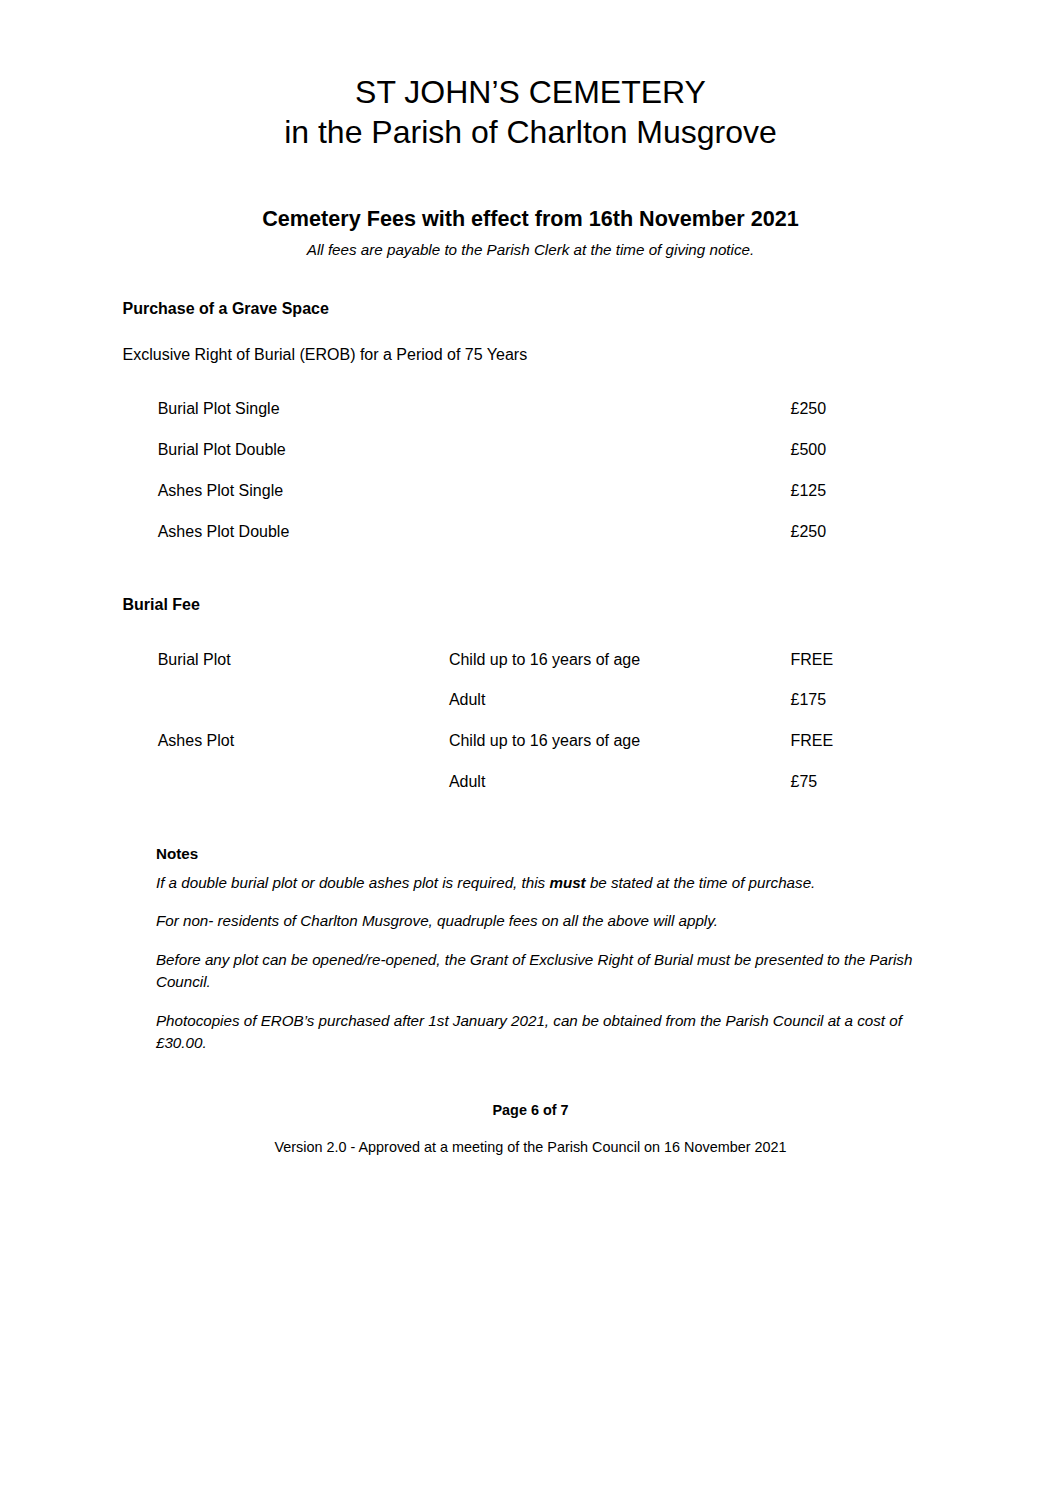ST JOHN’S CEMETERY
in the Parish of Charlton Musgrove
Cemetery Fees with effect from 16th November 2021
All fees are payable to the Parish Clerk at the time of giving notice.
Purchase of a Grave Space
Exclusive Right of Burial (EROB) for a Period of 75 Years
| Burial Plot Single | | £250 |
| Burial Plot Double | | £500 |
| Ashes Plot Single | | £125 |
| Ashes Plot Double | | £250 |
Burial Fee
| Burial Plot | Child up to 16 years of age | FREE |
| | Adult | £175 |
| Ashes Plot | Child up to 16 years of age | FREE |
| | Adult | £75 |
Notes
If a double burial plot or double ashes plot is required, this must be stated at the time of purchase.
For non- residents of Charlton Musgrove, quadruple fees on all the above will apply.
Before any plot can be opened/re-opened, the Grant of Exclusive Right of Burial must be presented to the Parish Council.
Photocopies of EROB’s purchased after 1st January 2021, can be obtained from the Parish Council at a cost of £30.00.
Page 6 of 7
Version 2.0 - Approved at a meeting of the Parish Council on 16 November 2021